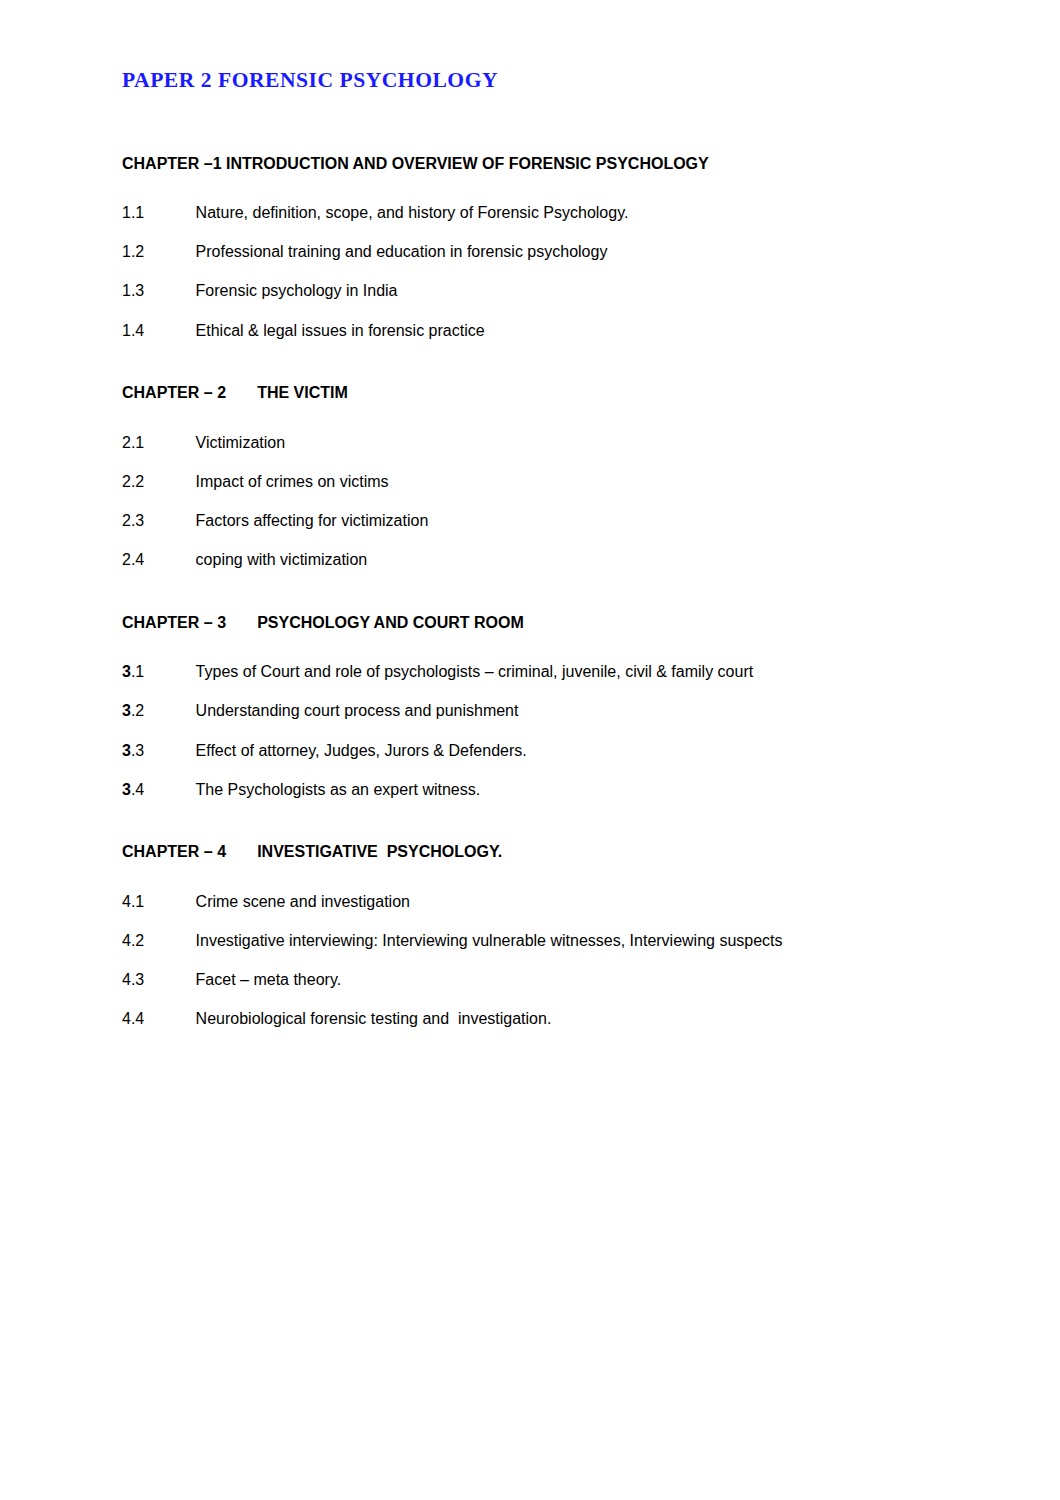PAPER 2 FORENSIC PSYCHOLOGY
CHAPTER –1 INTRODUCTION AND OVERVIEW OF FORENSIC PSYCHOLOGY
1.1 Nature, definition, scope, and history of Forensic Psychology.
1.2 Professional training and education in forensic psychology
1.3 Forensic psychology in India
1.4 Ethical & legal issues in forensic practice
CHAPTER – 2 THE VICTIM
2.1 Victimization
2.2 Impact of crimes on victims
2.3 Factors affecting for victimization
2.4 coping with victimization
CHAPTER – 3 PSYCHOLOGY AND COURT ROOM
3.1 Types of Court and role of psychologists – criminal, juvenile, civil & family court
3.2 Understanding court process and punishment
3.3 Effect of attorney, Judges, Jurors & Defenders.
3.4 The Psychologists as an expert witness.
CHAPTER – 4 INVESTIGATIVE PSYCHOLOGY.
4.1 Crime scene and investigation
4.2 Investigative interviewing: Interviewing vulnerable witnesses, Interviewing suspects
4.3 Facet – meta theory.
4.4 Neurobiological forensic testing and investigation.